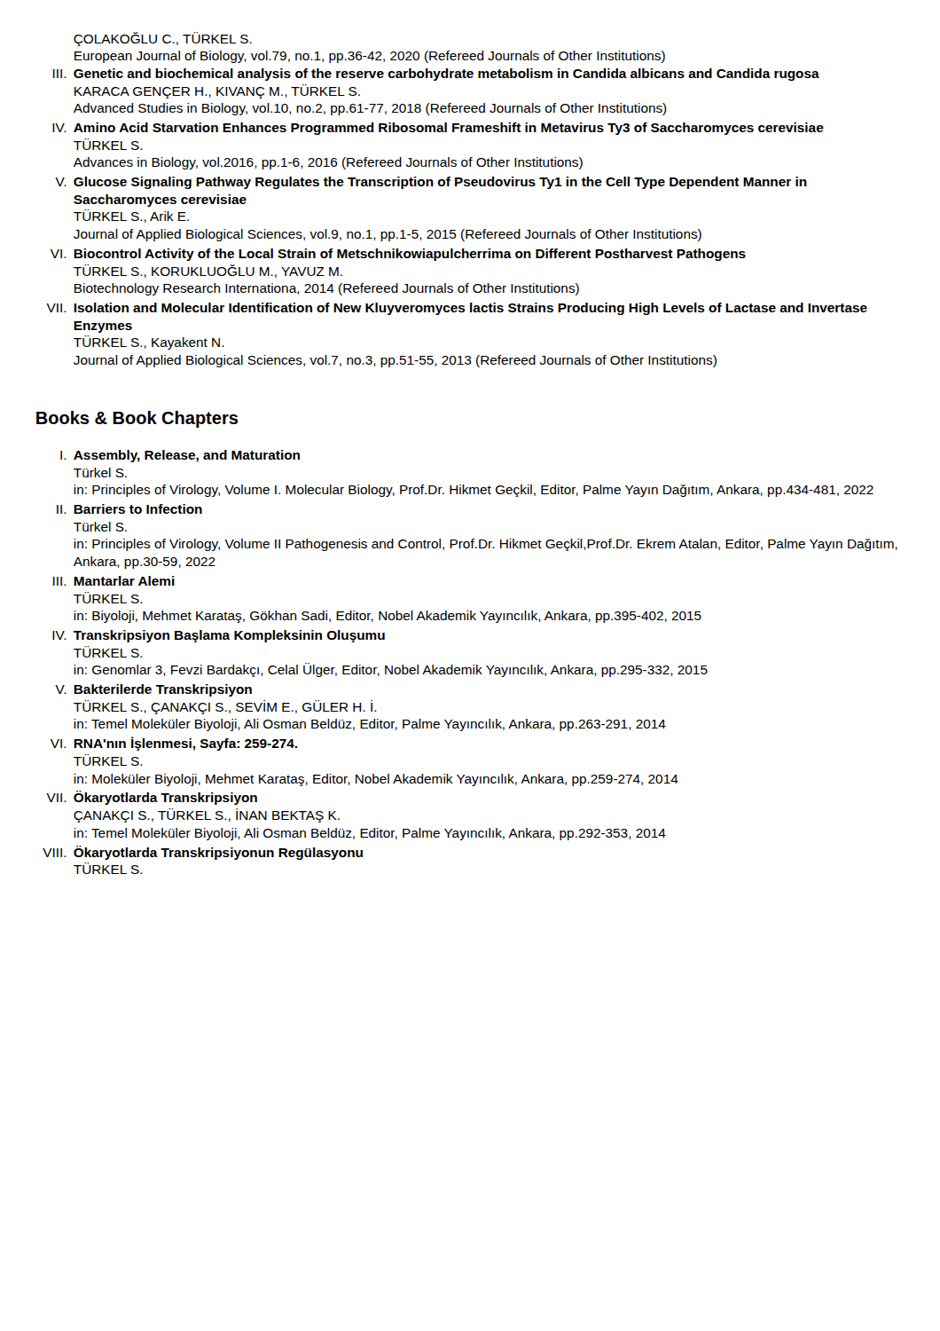ÇOLAKOĞLU C., TÜRKEL S.
European Journal of Biology, vol.79, no.1, pp.36-42, 2020 (Refereed Journals of Other Institutions)
Genetic and biochemical analysis of the reserve carbohydrate metabolism in Candida albicans and Candida rugosa
KARACA GENÇER H., KIVANÇ M., TÜRKEL S.
Advanced Studies in Biology, vol.10, no.2, pp.61-77, 2018 (Refereed Journals of Other Institutions)
Amino Acid Starvation Enhances Programmed Ribosomal Frameshift in Metavirus Ty3 of Saccharomyces cerevisiae
TÜRKEL S.
Advances in Biology, vol.2016, pp.1-6, 2016 (Refereed Journals of Other Institutions)
Glucose Signaling Pathway Regulates the Transcription of Pseudovirus Ty1 in the Cell Type Dependent Manner in Saccharomyces cerevisiae
TÜRKEL S., Arik E.
Journal of Applied Biological Sciences, vol.9, no.1, pp.1-5, 2015 (Refereed Journals of Other Institutions)
Biocontrol Activity of the Local Strain of Metschnikowiapulcherrima on Different Postharvest Pathogens
TÜRKEL S., KORUKLUOĞLU M., YAVUZ M.
Biotechnology Research Internationa, 2014 (Refereed Journals of Other Institutions)
Isolation and Molecular Identification of New Kluyveromyces lactis Strains Producing High Levels of Lactase and Invertase Enzymes
TÜRKEL S., Kayakent N.
Journal of Applied Biological Sciences, vol.7, no.3, pp.51-55, 2013 (Refereed Journals of Other Institutions)
Books & Book Chapters
Assembly, Release, and Maturation
Türkel S.
in: Principles of Virology, Volume I. Molecular Biology, Prof.Dr. Hikmet Geçkil, Editor, Palme Yayın Dağıtım, Ankara, pp.434-481, 2022
Barriers to Infection
Türkel S.
in: Principles of Virology, Volume II Pathogenesis and Control, Prof.Dr. Hikmet Geçkil,Prof.Dr. Ekrem Atalan, Editor, Palme Yayın Dağıtım, Ankara, pp.30-59, 2022
Mantarlar Alemi
TÜRKEL S.
in: Biyoloji, Mehmet Karataş, Gökhan Sadi, Editor, Nobel Akademik Yayıncılık, Ankara, pp.395-402, 2015
Transkripsiyon Başlama Kompleksinin Oluşumu
TÜRKEL S.
in: Genomlar 3, Fevzi Bardakçı, Celal Ülger, Editor, Nobel Akademik Yayıncılık, Ankara, pp.295-332, 2015
Bakterilerde Transkripsiyon
TÜRKEL S., ÇANAKÇI S., SEVİM E., GÜLER H. İ.
in: Temel Moleküler Biyoloji, Ali Osman Beldüz, Editor, Palme Yayıncılık, Ankara, pp.263-291, 2014
RNA'nın İşlenmesi, Sayfa: 259-274.
TÜRKEL S.
in: Moleküler Biyoloji, Mehmet Karataş, Editor, Nobel Akademik Yayıncılık, Ankara, pp.259-274, 2014
Ökaryotlarda Transkripsiyon
ÇANAKÇI S., TÜRKEL S., İNAN BEKTAŞ K.
in: Temel Moleküler Biyoloji, Ali Osman Beldüz, Editor, Palme Yayıncılık, Ankara, pp.292-353, 2014
Ökaryotlarda Transkripsiyonun Regülasyonu
TÜRKEL S.